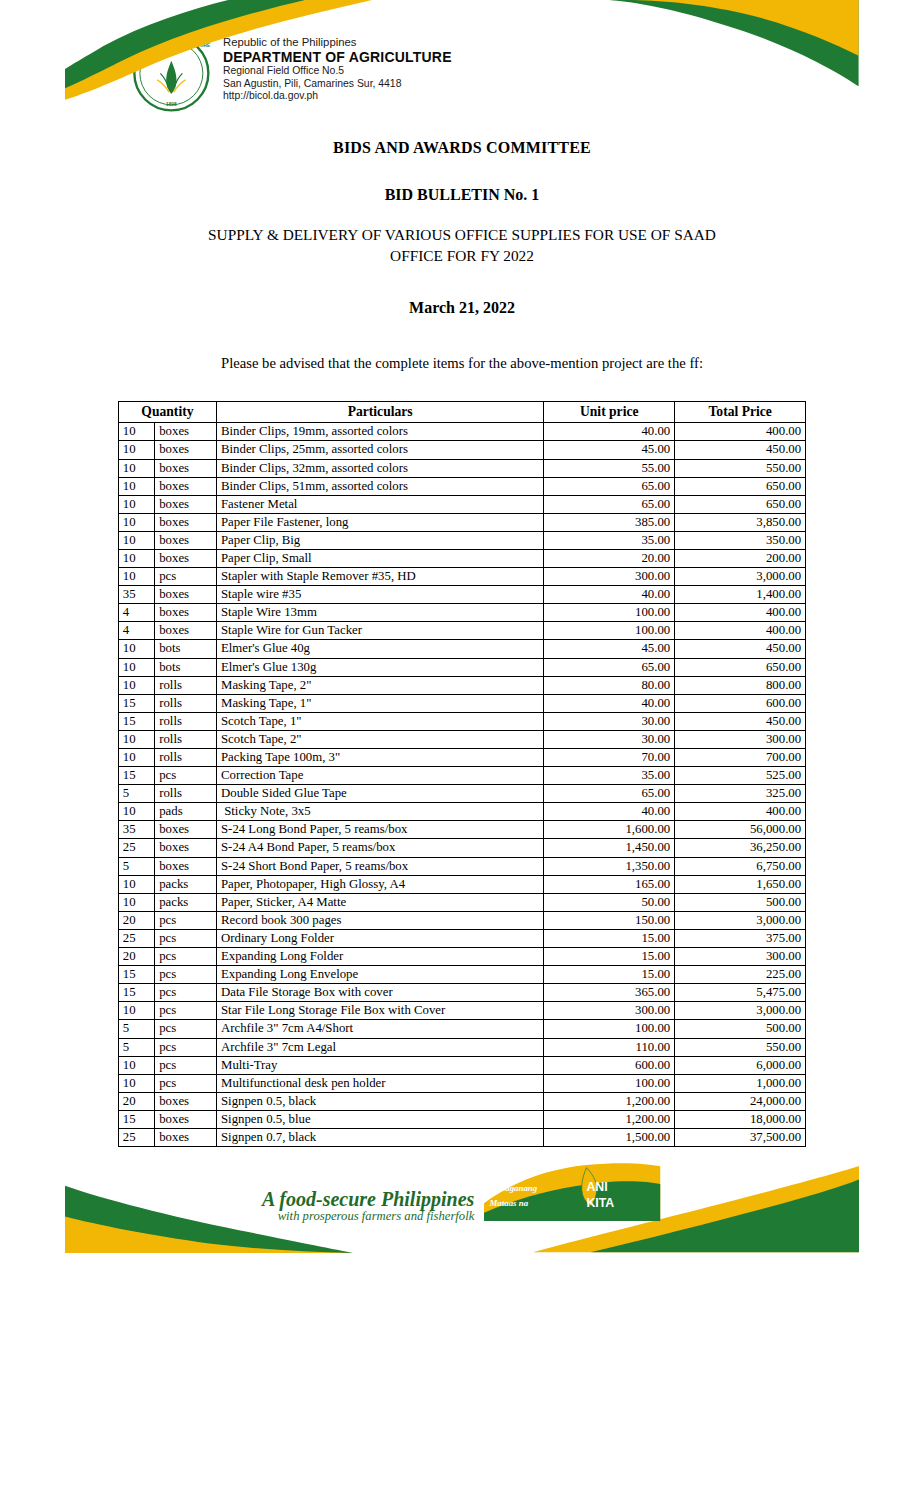DEPARTMENT OF AGRICULTURE 1898
Republic of the Philippines
DEPARTMENT OF AGRICULTURE
Regional Field Office No.5
San Agustin, Pili, Camarines Sur, 4418
http://bicol.da.gov.ph
BIDS AND AWARDS COMMITTEE
BID BULLETIN No. 1
SUPPLY & DELIVERY OF VARIOUS OFFICE SUPPLIES FOR USE OF SAAD
OFFICE FOR FY 2022
March 21, 2022
Please be advised that the complete items for the above-mention project are the ff:
| Quantity | Particulars | Unit price | Total Price |
| --- | --- | --- | --- |
| 10 | boxes | Binder Clips, 19mm, assorted colors | 40.00 | 400.00 |
| 10 | boxes | Binder Clips, 25mm, assorted colors | 45.00 | 450.00 |
| 10 | boxes | Binder Clips, 32mm, assorted colors | 55.00 | 550.00 |
| 10 | boxes | Binder Clips, 51mm, assorted colors | 65.00 | 650.00 |
| 10 | boxes | Fastener Metal | 65.00 | 650.00 |
| 10 | boxes | Paper File Fastener, long | 385.00 | 3,850.00 |
| 10 | boxes | Paper Clip, Big | 35.00 | 350.00 |
| 10 | boxes | Paper Clip, Small | 20.00 | 200.00 |
| 10 | pcs | Stapler with Staple Remover #35, HD | 300.00 | 3,000.00 |
| 35 | boxes | Staple wire #35 | 40.00 | 1,400.00 |
| 4 | boxes | Staple Wire 13mm | 100.00 | 400.00 |
| 4 | boxes | Staple Wire for Gun Tacker | 100.00 | 400.00 |
| 10 | bots | Elmer's Glue 40g | 45.00 | 450.00 |
| 10 | bots | Elmer's Glue 130g | 65.00 | 650.00 |
| 10 | rolls | Masking Tape, 2" | 80.00 | 800.00 |
| 15 | rolls | Masking Tape, 1" | 40.00 | 600.00 |
| 15 | rolls | Scotch Tape, 1" | 30.00 | 450.00 |
| 10 | rolls | Scotch Tape, 2" | 30.00 | 300.00 |
| 10 | rolls | Packing Tape 100m, 3" | 70.00 | 700.00 |
| 15 | pcs | Correction Tape | 35.00 | 525.00 |
| 5 | rolls | Double Sided Glue Tape | 65.00 | 325.00 |
| 10 | pads | Sticky Note, 3x5 | 40.00 | 400.00 |
| 35 | boxes | S-24 Long Bond Paper, 5 reams/box | 1,600.00 | 56,000.00 |
| 25 | boxes | S-24 A4 Bond Paper, 5 reams/box | 1,450.00 | 36,250.00 |
| 5 | boxes | S-24 Short Bond Paper, 5 reams/box | 1,350.00 | 6,750.00 |
| 10 | packs | Paper, Photopaper, High Glossy, A4 | 165.00 | 1,650.00 |
| 10 | packs | Paper, Sticker, A4 Matte | 50.00 | 500.00 |
| 20 | pcs | Record book 300 pages | 150.00 | 3,000.00 |
| 25 | pcs | Ordinary Long Folder | 15.00 | 375.00 |
| 20 | pcs | Expanding Long Folder | 15.00 | 300.00 |
| 15 | pcs | Expanding Long Envelope | 15.00 | 225.00 |
| 15 | pcs | Data File Storage Box with cover | 365.00 | 5,475.00 |
| 10 | pcs | Star File Long Storage File Box with Cover | 300.00 | 3,000.00 |
| 5 | pcs | Archfile 3" 7cm A4/Short | 100.00 | 500.00 |
| 5 | pcs | Archfile 3" 7cm Legal | 110.00 | 550.00 |
| 10 | pcs | Multi-Tray | 600.00 | 6,000.00 |
| 10 | pcs | Multifunctional desk pen holder | 100.00 | 1,000.00 |
| 20 | boxes | Signpen 0.5, black | 1,200.00 | 24,000.00 |
| 15 | boxes | Signpen 0.5, blue | 1,200.00 | 18,000.00 |
| 25 | boxes | Signpen 0.7, black | 1,500.00 | 37,500.00 |
A food-secure Philippines
with prosperous farmers and fisherfolk
Masaganang Mataas na ANI KITA